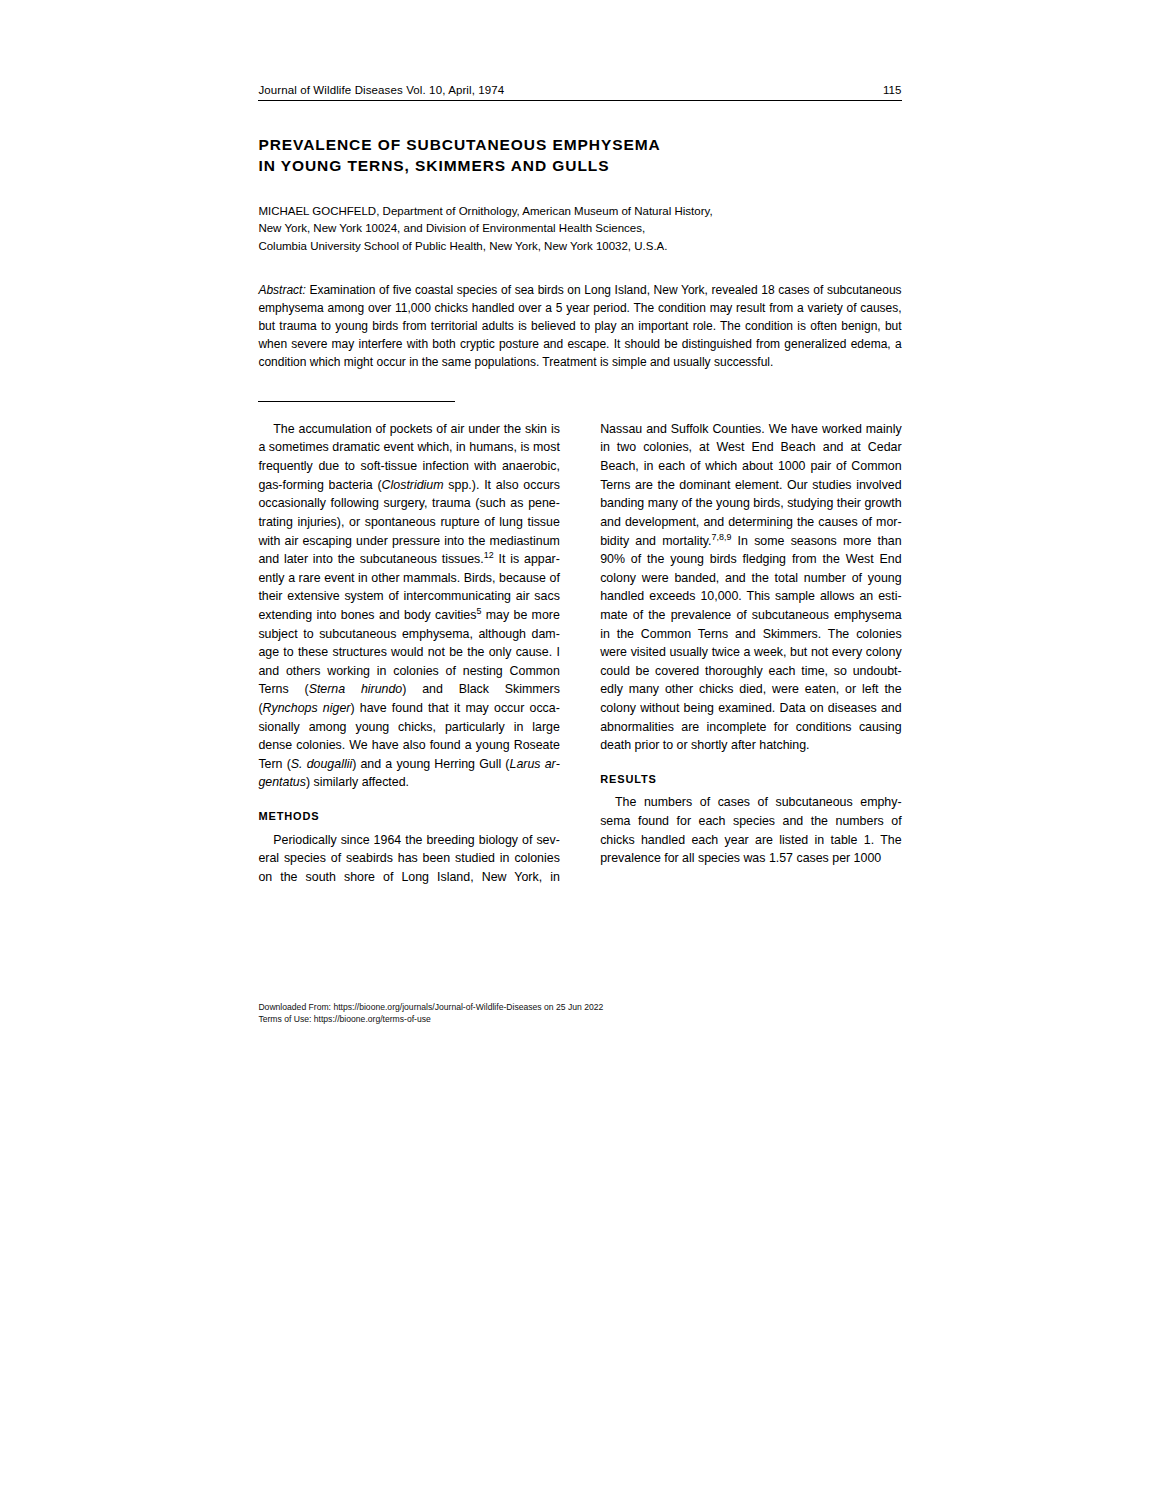Journal of Wildlife Diseases Vol. 10, April, 1974 115
Prevalence of Subcutaneous Emphysema
in Young Terns, Skimmers and Gulls
Michael Gochfeld, Department of Ornithology, American Museum of Natural History,
New York, New York 10024, and Division of Environmental Health Sciences,
Columbia University School of Public Health, New York, New York 10032, U.S.A.
Abstract: Examination of five coastal species of sea birds on Long Island, New York, revealed 18 cases of subcutaneous emphysema among over 11,000 chicks handled over a 5 year period. The condition may result from a variety of causes, but trauma to young birds from territorial adults is believed to play an important role. The condition is often benign, but when severe may interfere with both cryptic posture and escape. It should be distinguished from generalized edema, a condition which might occur in the same populations. Treatment is simple and usually successful.
The accumulation of pockets of air under the skin is a sometimes dramatic event which, in humans, is most frequently due to soft-tissue infection with anaerobic, gas-forming bacteria (Clostridium spp.). It also occurs occasionally following surgery, trauma (such as penetrating injuries), or spontaneous rupture of lung tissue with air escaping under pressure into the mediastinum and later into the subcutaneous tissues.12 It is apparently a rare event in other mammals. Birds, because of their extensive system of intercommunicating air sacs extending into bones and body cavities5 may be more subject to subcutaneous emphysema, although damage to these structures would not be the only cause. I and others working in colonies of nesting Common Terns (Sterna hirundo) and Black Skimmers (Rynchops niger) have found that it may occur occasionally among young chicks, particularly in large dense colonies. We have also found a young Roseate Tern (S. dougallii) and a young Herring Gull (Larus argentatus) similarly affected.
Methods
Periodically since 1964 the breeding biology of several species of seabirds has been studied in colonies on the south shore of Long Island, New York, in Nassau and Suffolk Counties. We have worked mainly in two colonies, at West End Beach and at Cedar Beach, in each of which about 1000 pair of Common Terns are the dominant element. Our studies involved banding many of the young birds, studying their growth and development, and determining the causes of morbidity and mortality.7,8,9 In some seasons more than 90% of the young birds fledging from the West End colony were banded, and the total number of young handled exceeds 10,000. This sample allows an estimate of the prevalence of subcutaneous emphysema in the Common Terns and Skimmers. The colonies were visited usually twice a week, but not every colony could be covered thoroughly each time, so undoubtedly many other chicks died, were eaten, or left the colony without being examined. Data on diseases and abnormalities are incomplete for conditions causing death prior to or shortly after hatching.
Results
The numbers of cases of subcutaneous emphysema found for each species and the numbers of chicks handled each year are listed in table 1. The prevalence for all species was 1.57 cases per 1000
Downloaded From: https://bioone.org/journals/Journal-of-Wildlife-Diseases on 25 Jun 2022
Terms of Use: https://bioone.org/terms-of-use